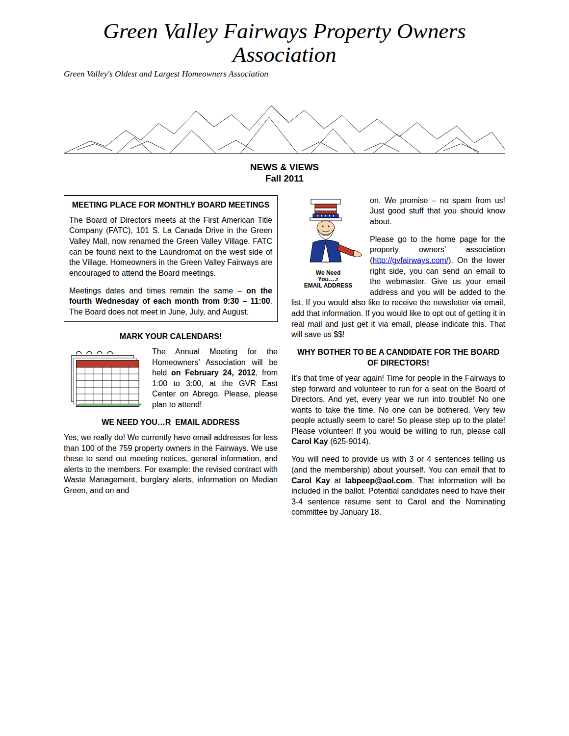Green Valley Fairways Property Owners Association
Green Valley's Oldest and Largest Homeowners Association
NEWS & VIEWS
Fall 2011
Meeting Place for Monthly Board Meetings
The Board of Directors meets at the First American Title Company (FATC), 101 S. La Canada Drive in the Green Valley Mall, now renamed the Green Valley Village. FATC can be found next to the Laundromat on the west side of the Village. Homeowners in the Green Valley Fairways are encouraged to attend the Board meetings.
Meetings dates and times remain the same – on the fourth Wednesday of each month from 9:30 – 11:00. The Board does not meet in June, July, and August.
Mark Your Calendars!
The Annual Meeting for the Homeowners’ Association will be held on February 24, 2012, from 1:00 to 3:00, at the GVR East Center on Abrego. Please, please plan to attend!
We Need You…r Email Address
Yes, we really do! We currently have email addresses for less than 100 of the 759 property owners in the Fairways. We use these to send out meeting notices, general information, and alerts to the members. For example: the revised contract with Waste Management, burglary alerts, information on Median Green, and on and
We Need
You….r
EMAIL ADDRESS
on. We promise – no spam from us! Just good stuff that you should know about.
Please go to the home page for the property owners’ association (http://gvfairways.com/). On the lower right side, you can send an email to the webmaster. Give us your email address and you will be added to the list. If you would also like to receive the newsletter via email, add that information. If you would like to opt out of getting it in real mail and just get it via email, please indicate this. That will save us $$!
Why Bother to Be a Candidate for the Board of Directors!
It’s that time of year again! Time for people in the Fairways to step forward and volunteer to run for a seat on the Board of Directors. And yet, every year we run into trouble! No one wants to take the time. No one can be bothered. Very few people actually seem to care! So please step up to the plate! Please volunteer! If you would be willing to run, please call Carol Kay (625-9014).
You will need to provide us with 3 or 4 sentences telling us (and the membership) about yourself. You can email that to Carol Kay at labpeep@aol.com. That information will be included in the ballot. Potential candidates need to have their 3-4 sentence resume sent to Carol and the Nominating committee by January 18.